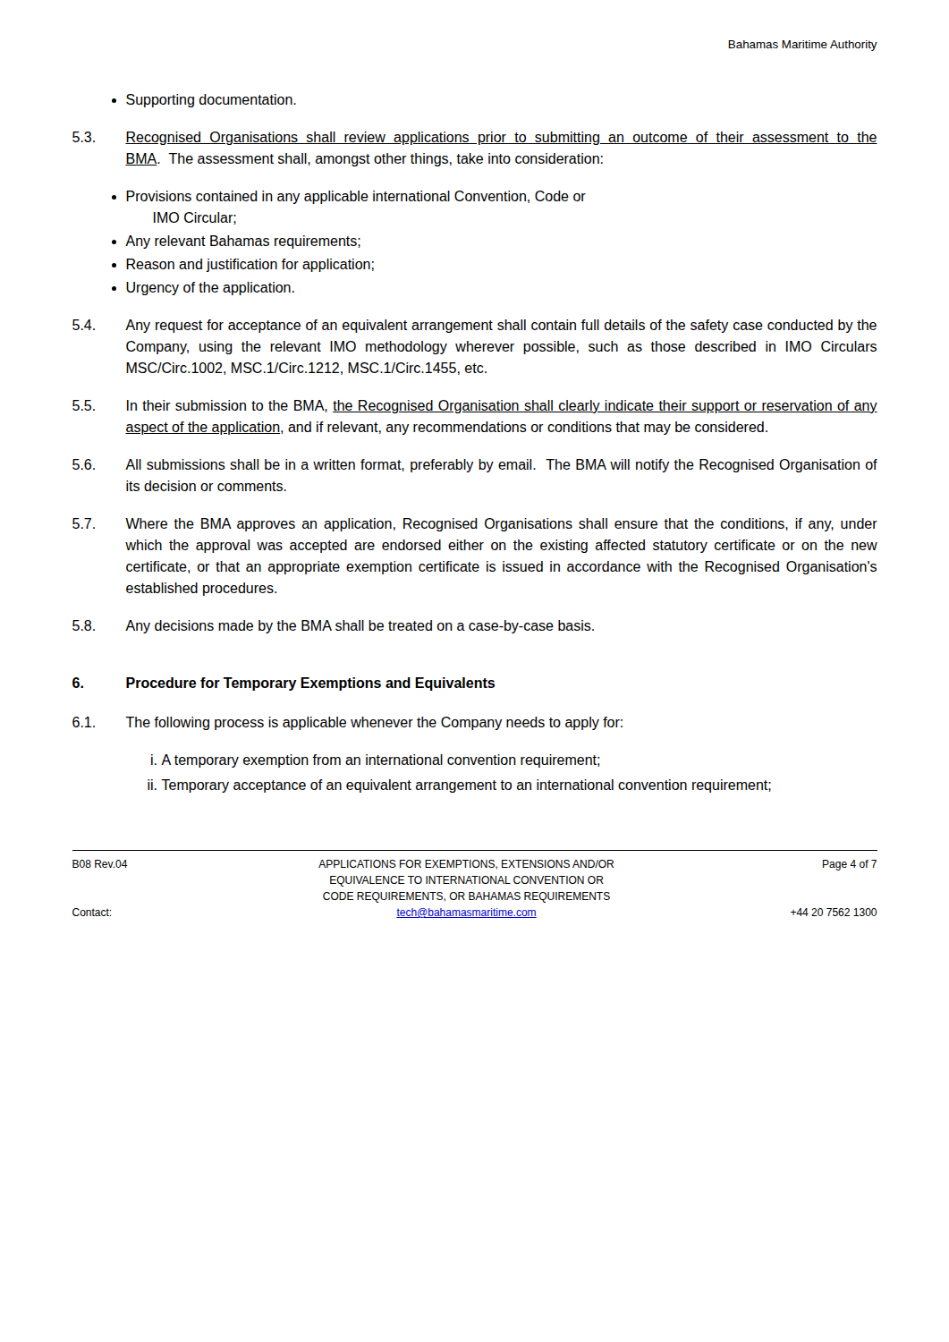Bahamas Maritime Authority
Supporting documentation.
5.3.
Recognised Organisations shall review applications prior to submitting an outcome of their assessment to the BMA. The assessment shall, amongst other things, take into consideration:
Provisions contained in any applicable international Convention, Code or
IMO Circular;
Any relevant Bahamas requirements;
Reason and justification for application;
Urgency of the application.
5.4.
Any request for acceptance of an equivalent arrangement shall contain full details of the safety case conducted by the Company, using the relevant IMO methodology wherever possible, such as those described in IMO Circulars MSC/Circ.1002, MSC.1/Circ.1212, MSC.1/Circ.1455, etc.
5.5.
In their submission to the BMA, the Recognised Organisation shall clearly indicate their support or reservation of any aspect of the application, and if relevant, any recommendations or conditions that may be considered.
5.6.
All submissions shall be in a written format, preferably by email. The BMA will notify the Recognised Organisation of its decision or comments.
5.7.
Where the BMA approves an application, Recognised Organisations shall ensure that the conditions, if any, under which the approval was accepted are endorsed either on the existing affected statutory certificate or on the new certificate, or that an appropriate exemption certificate is issued in accordance with the Recognised Organisation's established procedures.
5.8.
Any decisions made by the BMA shall be treated on a case-by-case basis.
6. Procedure for Temporary Exemptions and Equivalents
6.1.
The following process is applicable whenever the Company needs to apply for:
A temporary exemption from an international convention requirement;
Temporary acceptance of an equivalent arrangement to an international convention requirement;
| B08 Rev.04 | APPLICATIONS FOR EXEMPTIONS, EXTENSIONS AND/OR EQUIVALENCE TO INTERNATIONAL CONVENTION OR CODE REQUIREMENTS, OR BAHAMAS REQUIREMENTS | Page 4 of 7 |
| Contact: | tech@bahamasmaritime.com | +44 20 7562 1300 |